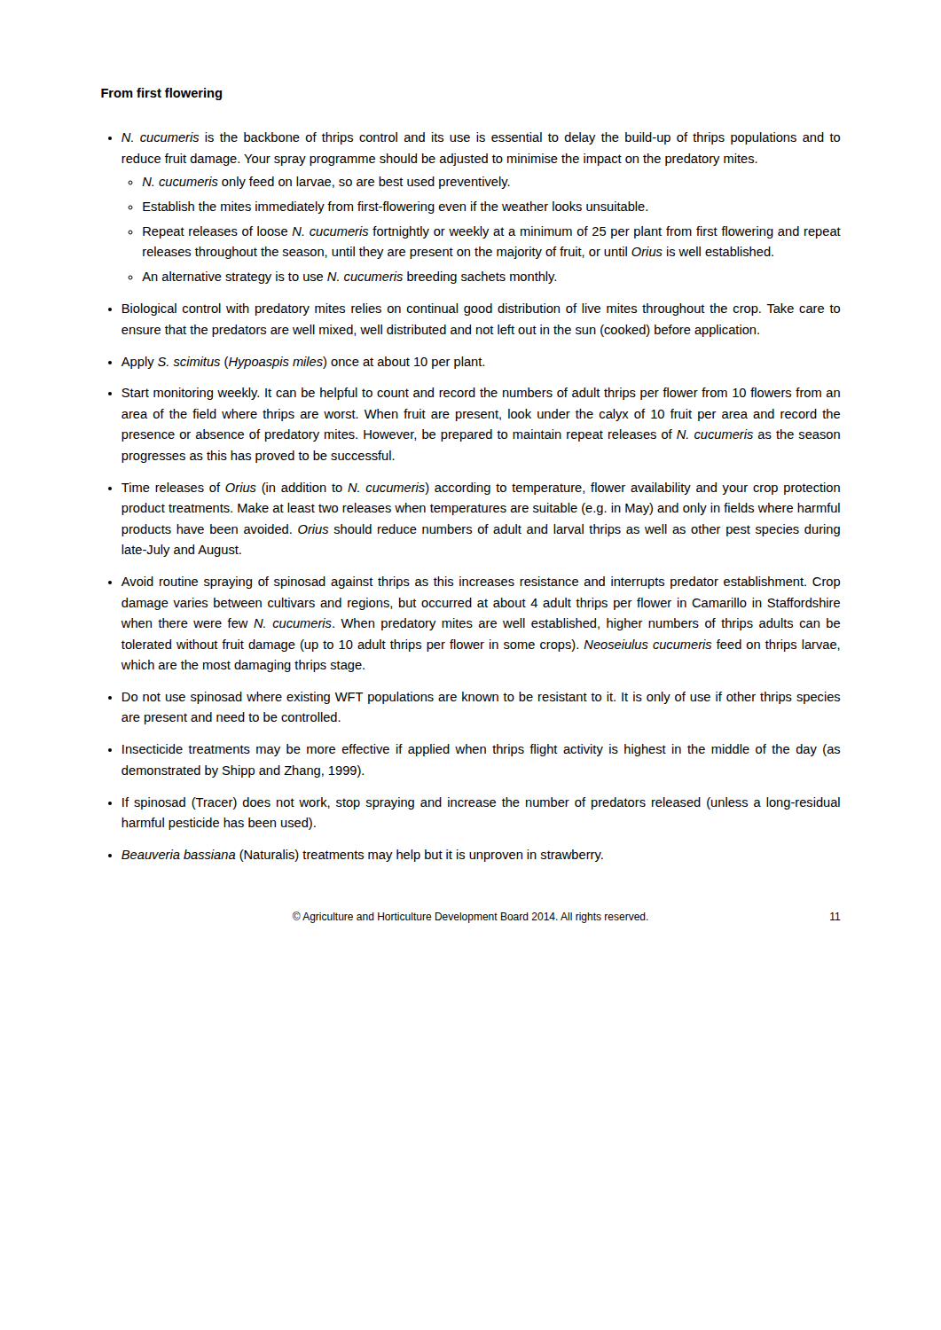From first flowering
N. cucumeris is the backbone of thrips control and its use is essential to delay the build-up of thrips populations and to reduce fruit damage. Your spray programme should be adjusted to minimise the impact on the predatory mites.
N. cucumeris only feed on larvae, so are best used preventively.
Establish the mites immediately from first-flowering even if the weather looks unsuitable.
Repeat releases of loose N. cucumeris fortnightly or weekly at a minimum of 25 per plant from first flowering and repeat releases throughout the season, until they are present on the majority of fruit, or until Orius is well established.
An alternative strategy is to use N. cucumeris breeding sachets monthly.
Biological control with predatory mites relies on continual good distribution of live mites throughout the crop. Take care to ensure that the predators are well mixed, well distributed and not left out in the sun (cooked) before application.
Apply S. scimitus (Hypoaspis miles) once at about 10 per plant.
Start monitoring weekly. It can be helpful to count and record the numbers of adult thrips per flower from 10 flowers from an area of the field where thrips are worst. When fruit are present, look under the calyx of 10 fruit per area and record the presence or absence of predatory mites. However, be prepared to maintain repeat releases of N. cucumeris as the season progresses as this has proved to be successful.
Time releases of Orius (in addition to N. cucumeris) according to temperature, flower availability and your crop protection product treatments. Make at least two releases when temperatures are suitable (e.g. in May) and only in fields where harmful products have been avoided. Orius should reduce numbers of adult and larval thrips as well as other pest species during late-July and August.
Avoid routine spraying of spinosad against thrips as this increases resistance and interrupts predator establishment. Crop damage varies between cultivars and regions, but occurred at about 4 adult thrips per flower in Camarillo in Staffordshire when there were few N. cucumeris. When predatory mites are well established, higher numbers of thrips adults can be tolerated without fruit damage (up to 10 adult thrips per flower in some crops). Neoseiulus cucumeris feed on thrips larvae, which are the most damaging thrips stage.
Do not use spinosad where existing WFT populations are known to be resistant to it. It is only of use if other thrips species are present and need to be controlled.
Insecticide treatments may be more effective if applied when thrips flight activity is highest in the middle of the day (as demonstrated by Shipp and Zhang, 1999).
If spinosad (Tracer) does not work, stop spraying and increase the number of predators released (unless a long-residual harmful pesticide has been used).
Beauveria bassiana (Naturalis) treatments may help but it is unproven in strawberry.
© Agriculture and Horticulture Development Board 2014. All rights reserved. 11